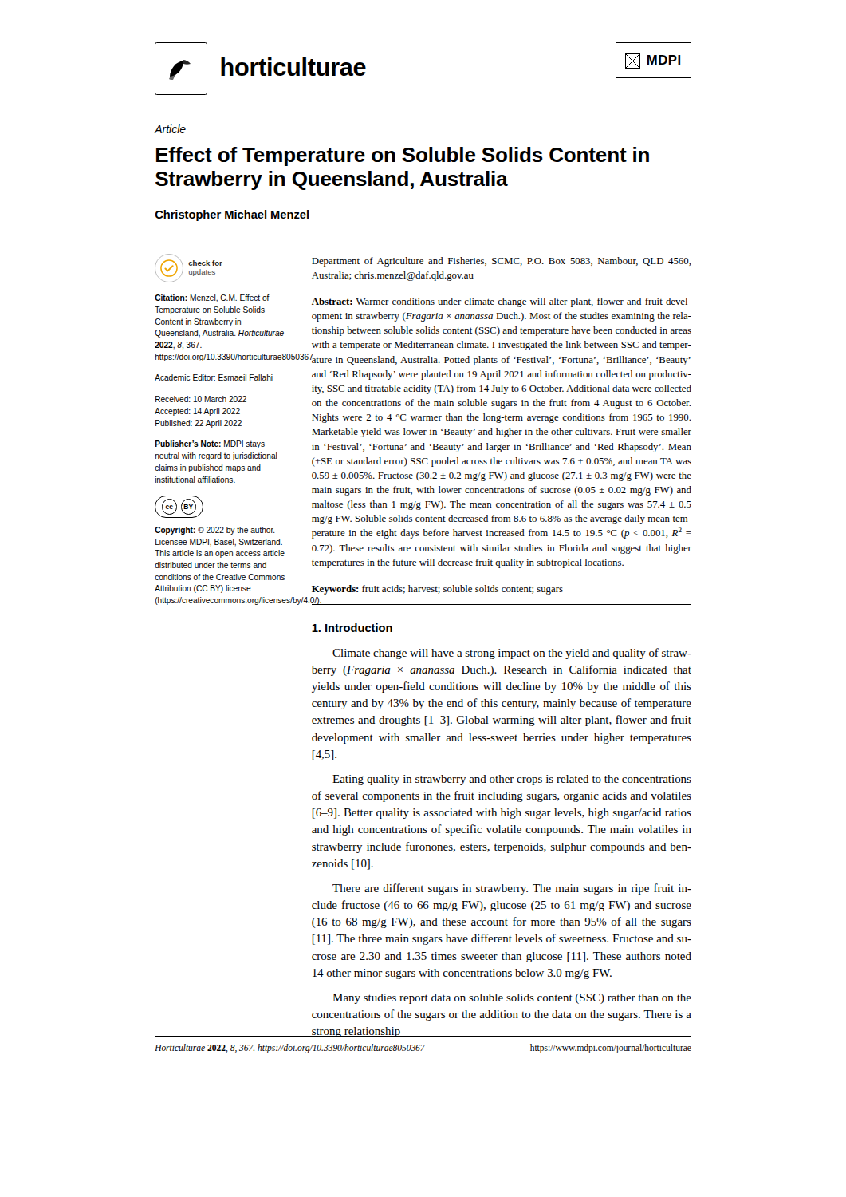horticulturae
MDPI
Article
Effect of Temperature on Soluble Solids Content in Strawberry in Queensland, Australia
Christopher Michael Menzel
check forupdates
Citation: Menzel, C.M. Effect of Temperature on Soluble Solids Content in Strawberry in Queensland, Australia. Horticulturae 2022, 8, 367. https://doi.org/10.3390/horticulturae8050367
Academic Editor: Esmaeil Fallahi
Received: 10 March 2022
Accepted: 14 April 2022
Published: 22 April 2022
Publisher’s Note: MDPI stays neutral with regard to jurisdictional claims in published maps and institutional affiliations.
cc BY
Copyright: © 2022 by the author. Licensee MDPI, Basel, Switzerland. This article is an open access article distributed under the terms and conditions of the Creative Commons Attribution (CC BY) license (https://creativecommons.org/licenses/by/4.0/).
Department of Agriculture and Fisheries, SCMC, P.O. Box 5083, Nambour, QLD 4560, Australia; chris.menzel@daf.qld.gov.au
Abstract: Warmer conditions under climate change will alter plant, flower and fruit development in strawberry (Fragaria × ananassa Duch.). Most of the studies examining the relationship between soluble solids content (SSC) and temperature have been conducted in areas with a temperate or Mediterranean climate. I investigated the link between SSC and temperature in Queensland, Australia. Potted plants of ‘Festival’, ‘Fortuna’, ‘Brilliance’, ‘Beauty’ and ‘Red Rhapsody’ were planted on 19 April 2021 and information collected on productivity, SSC and titratable acidity (TA) from 14 July to 6 October. Additional data were collected on the concentrations of the main soluble sugars in the fruit from 4 August to 6 October. Nights were 2 to 4 °C warmer than the long-term average conditions from 1965 to 1990. Marketable yield was lower in ‘Beauty’ and higher in the other cultivars. Fruit were smaller in ‘Festival’, ‘Fortuna’ and ‘Beauty’ and larger in ‘Brilliance’ and ‘Red Rhapsody’. Mean (±SE or standard error) SSC pooled across the cultivars was 7.6 ± 0.05%, and mean TA was 0.59 ± 0.005%. Fructose (30.2 ± 0.2 mg/g FW) and glucose (27.1 ± 0.3 mg/g FW) were the main sugars in the fruit, with lower concentrations of sucrose (0.05 ± 0.02 mg/g FW) and maltose (less than 1 mg/g FW). The mean concentration of all the sugars was 57.4 ± 0.5 mg/g FW. Soluble solids content decreased from 8.6 to 6.8% as the average daily mean temperature in the eight days before harvest increased from 14.5 to 19.5 °C (p < 0.001, R2 = 0.72). These results are consistent with similar studies in Florida and suggest that higher temperatures in the future will decrease fruit quality in subtropical locations.
Keywords: fruit acids; harvest; soluble solids content; sugars
1. Introduction
Climate change will have a strong impact on the yield and quality of strawberry (Fragaria × ananassa Duch.). Research in California indicated that yields under open-field conditions will decline by 10% by the middle of this century and by 43% by the end of this century, mainly because of temperature extremes and droughts [1–3]. Global warming will alter plant, flower and fruit development with smaller and less-sweet berries under higher temperatures [4,5].
Eating quality in strawberry and other crops is related to the concentrations of several components in the fruit including sugars, organic acids and volatiles [6–9]. Better quality is associated with high sugar levels, high sugar/acid ratios and high concentrations of specific volatile compounds. The main volatiles in strawberry include furonones, esters, terpenoids, sulphur compounds and benzenoids [10].
There are different sugars in strawberry. The main sugars in ripe fruit include fructose (46 to 66 mg/g FW), glucose (25 to 61 mg/g FW) and sucrose (16 to 68 mg/g FW), and these account for more than 95% of all the sugars [11]. The three main sugars have different levels of sweetness. Fructose and sucrose are 2.30 and 1.35 times sweeter than glucose [11]. These authors noted 14 other minor sugars with concentrations below 3.0 mg/g FW.
Many studies report data on soluble solids content (SSC) rather than on the concentrations of the sugars or the addition to the data on the sugars. There is a strong relationship
Horticulturae 2022, 8, 367. https://doi.org/10.3390/horticulturae8050367
https://www.mdpi.com/journal/horticulturae